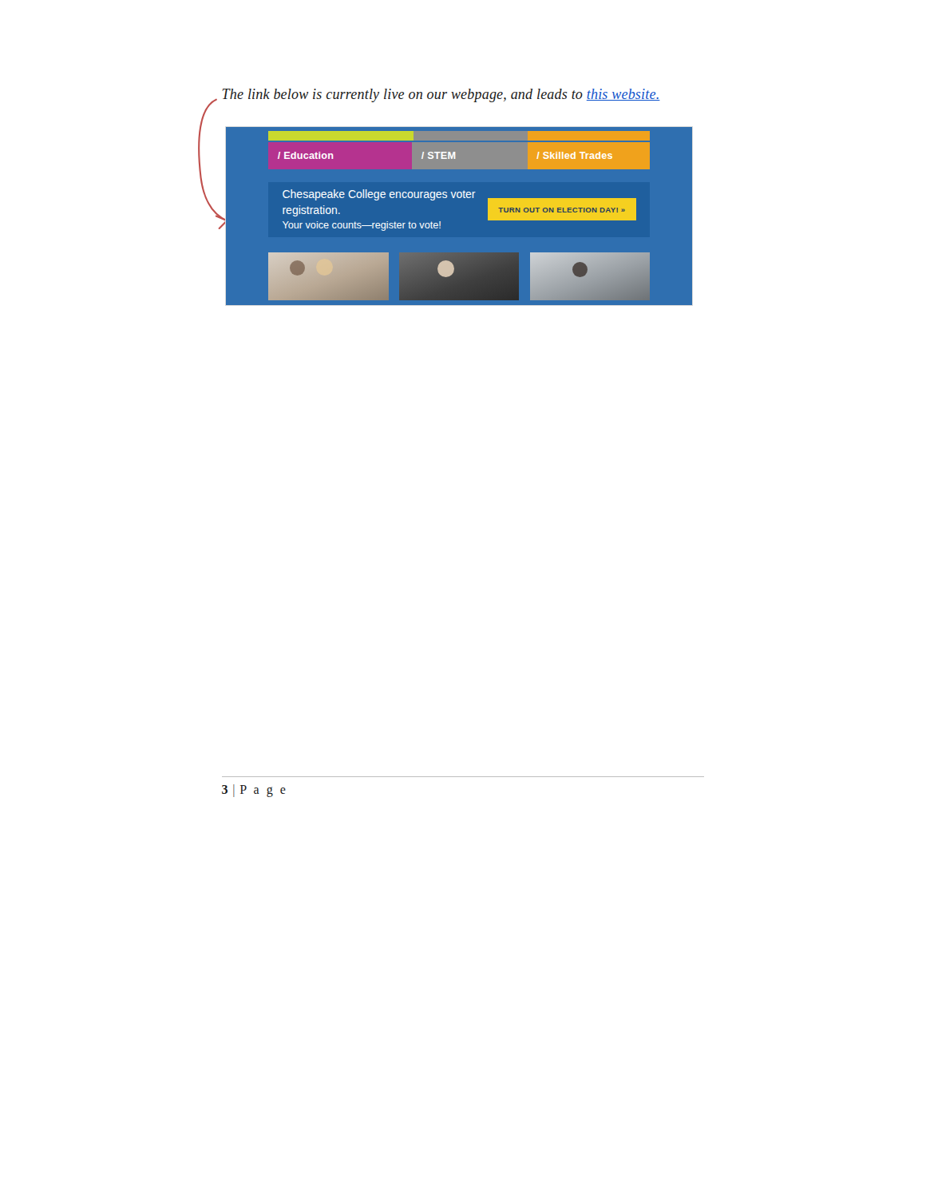The link below is currently live on our webpage, and leads to this website.
/ Education
/ STEM
/ Skilled Trades
Chesapeake College encourages voter registration.
Your voice counts—register to vote!
TURN OUT ON ELECTION DAY! »
3|P a g e